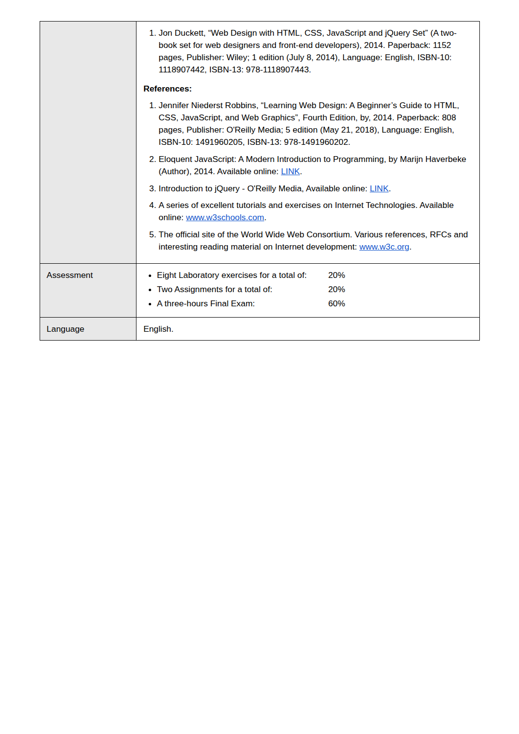| | Jon Duckett, “Web Design with HTML, CSS, JavaScript and jQuery Set” (A two-book set for web designers and front-end developers), 2014. Paperback: 1152 pages, Publisher: Wiley; 1 edition (July 8, 2014), Language: English, ISBN-10: 1118907442, ISBN-13: 978-1118907443. References: Jennifer Niederst Robbins, “Learning Web Design: A Beginner’s Guide to HTML, CSS, JavaScript, and Web Graphics”, Fourth Edition, by, 2014. Paperback: 808 pages, Publisher: O'Reilly Media; 5 edition (May 21, 2018), Language: English, ISBN-10: 1491960205, ISBN-13: 978-1491960202. Eloquent JavaScript: A Modern Introduction to Programming, by Marijn Haverbeke (Author), 2014. Available online: LINK . Introduction to jQuery - O'Reilly Media, Available online: LINK . A series of excellent tutorials and exercises on Internet Technologies. Available online: www.w3schools.com . The official site of the World Wide Web Consortium. Various references, RFCs and interesting reading material on Internet development: www.w3c.org . |
| Assessment | Eight Laboratory exercises for a total of: 20% Two Assignments for a total of: 20% A three-hours Final Exam: 60% |
| Language | English. |